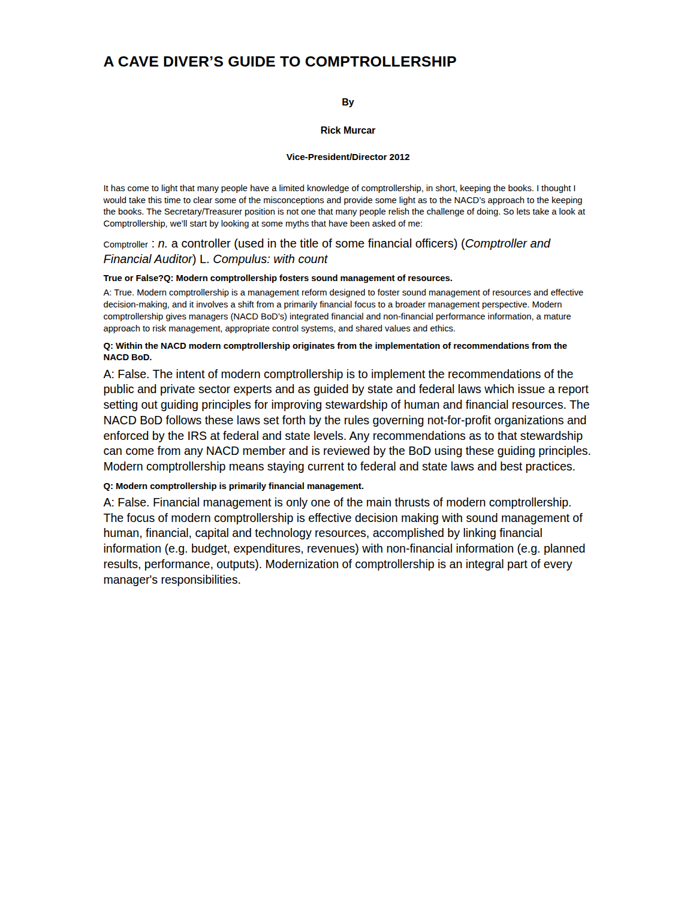A CAVE DIVER’S GUIDE TO COMPTROLLERSHIP
By
Rick Murcar
Vice-President/Director 2012
It has come to light that many people have a limited knowledge of comptrollership, in short, keeping the books. I thought I would take this time to clear some of the misconceptions and provide some light as to the NACD’s approach to the keeping the books. The Secretary/Treasurer position is not one that many people relish the challenge of doing. So lets take a look at Comptrollership, we’ll start by looking at some myths that have been asked of me:
Comptroller : n. a controller (used in the title of some financial officers) (Comptroller and Financial Auditor) L. Compulus: with count
True or False?Q: Modern comptrollership fosters sound management of resources.
A: True. Modern comptrollership is a management reform designed to foster sound management of resources and effective decision-making, and it involves a shift from a primarily financial focus to a broader management perspective. Modern comptrollership gives managers (NACD BoD’s) integrated financial and non-financial performance information, a mature approach to risk management, appropriate control systems, and shared values and ethics.
Q: Within the NACD modern comptrollership originates from the implementation of recommendations from the NACD BoD.
A: False. The intent of modern comptrollership is to implement the recommendations of the public and private sector experts and as guided by state and federal laws which issue a report setting out guiding principles for improving stewardship of human and financial resources. The NACD BoD follows these laws set forth by the rules governing not-for-profit organizations and enforced by the IRS at federal and state levels. Any recommendations as to that stewardship can come from any NACD member and is reviewed by the BoD using these guiding principles. Modern comptrollership means staying current to federal and state laws and best practices.
Q: Modern comptrollership is primarily financial management.
A: False. Financial management is only one of the main thrusts of modern comptrollership. The focus of modern comptrollership is effective decision making with sound management of human, financial, capital and technology resources, accomplished by linking financial information (e.g. budget, expenditures, revenues) with non-financial information (e.g. planned results, performance, outputs). Modernization of comptrollership is an integral part of every manager's responsibilities.